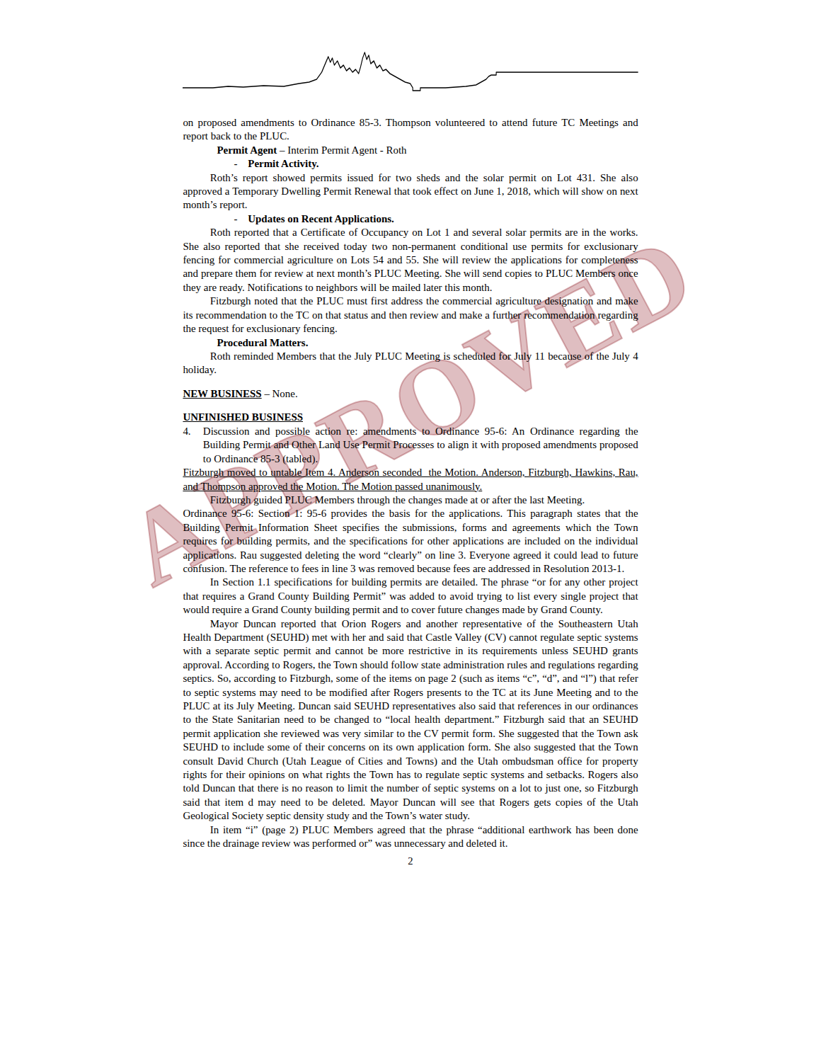APPROVED
on proposed amendments to Ordinance 85-3. Thompson volunteered to attend future TC Meetings and report back to the PLUC.
Permit Agent – Interim Permit Agent - Roth
- Permit Activity.
Roth’s report showed permits issued for two sheds and the solar permit on Lot 431. She also approved a Temporary Dwelling Permit Renewal that took effect on June 1, 2018, which will show on next month’s report.
- Updates on Recent Applications.
Roth reported that a Certificate of Occupancy on Lot 1 and several solar permits are in the works. She also reported that she received today two non-permanent conditional use permits for exclusionary fencing for commercial agriculture on Lots 54 and 55. She will review the applications for completeness and prepare them for review at next month’s PLUC Meeting. She will send copies to PLUC Members once they are ready. Notifications to neighbors will be mailed later this month.
Fitzburgh noted that the PLUC must first address the commercial agriculture designation and make its recommendation to the TC on that status and then review and make a further recommendation regarding the request for exclusionary fencing.
Procedural Matters.
Roth reminded Members that the July PLUC Meeting is scheduled for July 11 because of the July 4 holiday.
NEW BUSINESS – None.
UNFINISHED BUSINESS
4.
Discussion and possible action re: amendments to Ordinance 95-6: An Ordinance regarding the Building Permit and Other Land Use Permit Processes to align it with proposed amendments proposed to Ordinance 85-3 (tabled).
Fitzburgh moved to untable Item 4. Anderson seconded the Motion. Anderson, Fitzburgh, Hawkins, Rau, and Thompson approved the Motion. The Motion passed unanimously.
Fitzburgh guided PLUC Members through the changes made at or after the last Meeting.
Ordinance 95-6: Section 1: 95-6 provides the basis for the applications. This paragraph states that the Building Permit Information Sheet specifies the submissions, forms and agreements which the Town requires for building permits, and the specifications for other applications are included on the individual applications. Rau suggested deleting the word “clearly” on line 3. Everyone agreed it could lead to future confusion. The reference to fees in line 3 was removed because fees are addressed in Resolution 2013-1.
In Section 1.1 specifications for building permits are detailed. The phrase “or for any other project that requires a Grand County Building Permit” was added to avoid trying to list every single project that would require a Grand County building permit and to cover future changes made by Grand County.
Mayor Duncan reported that Orion Rogers and another representative of the Southeastern Utah Health Department (SEUHD) met with her and said that Castle Valley (CV) cannot regulate septic systems with a separate septic permit and cannot be more restrictive in its requirements unless SEUHD grants approval. According to Rogers, the Town should follow state administration rules and regulations regarding septics. So, according to Fitzburgh, some of the items on page 2 (such as items “c”, “d”, and “l”) that refer to septic systems may need to be modified after Rogers presents to the TC at its June Meeting and to the PLUC at its July Meeting. Duncan said SEUHD representatives also said that references in our ordinances to the State Sanitarian need to be changed to “local health department.” Fitzburgh said that an SEUHD permit application she reviewed was very similar to the CV permit form. She suggested that the Town ask SEUHD to include some of their concerns on its own application form. She also suggested that the Town consult David Church (Utah League of Cities and Towns) and the Utah ombudsman office for property rights for their opinions on what rights the Town has to regulate septic systems and setbacks. Rogers also told Duncan that there is no reason to limit the number of septic systems on a lot to just one, so Fitzburgh said that item d may need to be deleted. Mayor Duncan will see that Rogers gets copies of the Utah Geological Society septic density study and the Town’s water study.
In item “i” (page 2) PLUC Members agreed that the phrase “additional earthwork has been done since the drainage review was performed or” was unnecessary and deleted it.
2